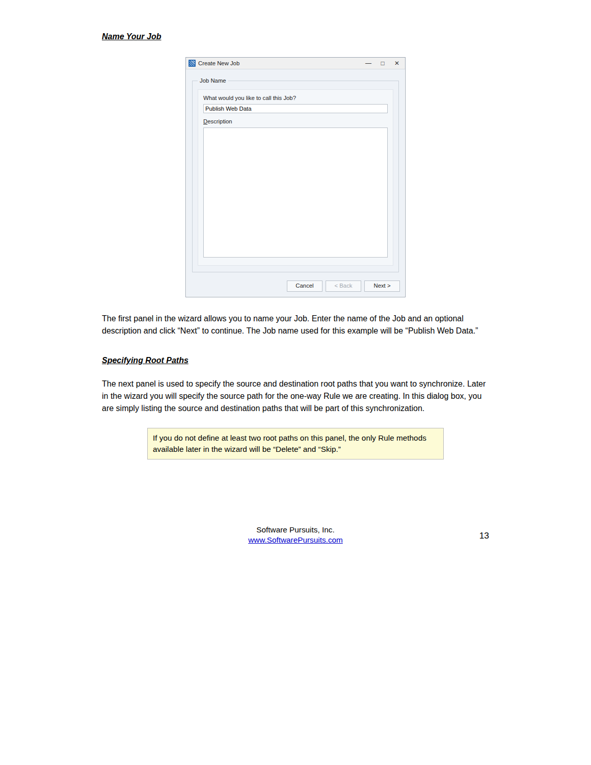Name Your Job
Create New Job
—□✕
Job Name
What would you like to call this Job?
Description
Cancel
< Back
Next >
The first panel in the wizard allows you to name your Job. Enter the name of the Job and an optional description and click “Next” to continue. The Job name used for this example will be “Publish Web Data.”
Specifying Root Paths
The next panel is used to specify the source and destination root paths that you want to synchronize. Later in the wizard you will specify the source path for the one-way Rule we are creating. In this dialog box, you are simply listing the source and destination paths that will be part of this synchronization.
If you do not define at least two root paths on this panel, the only Rule methods available later in the wizard will be “Delete” and “Skip.”
Software Pursuits, Inc.
www.SoftwarePursuits.com
13